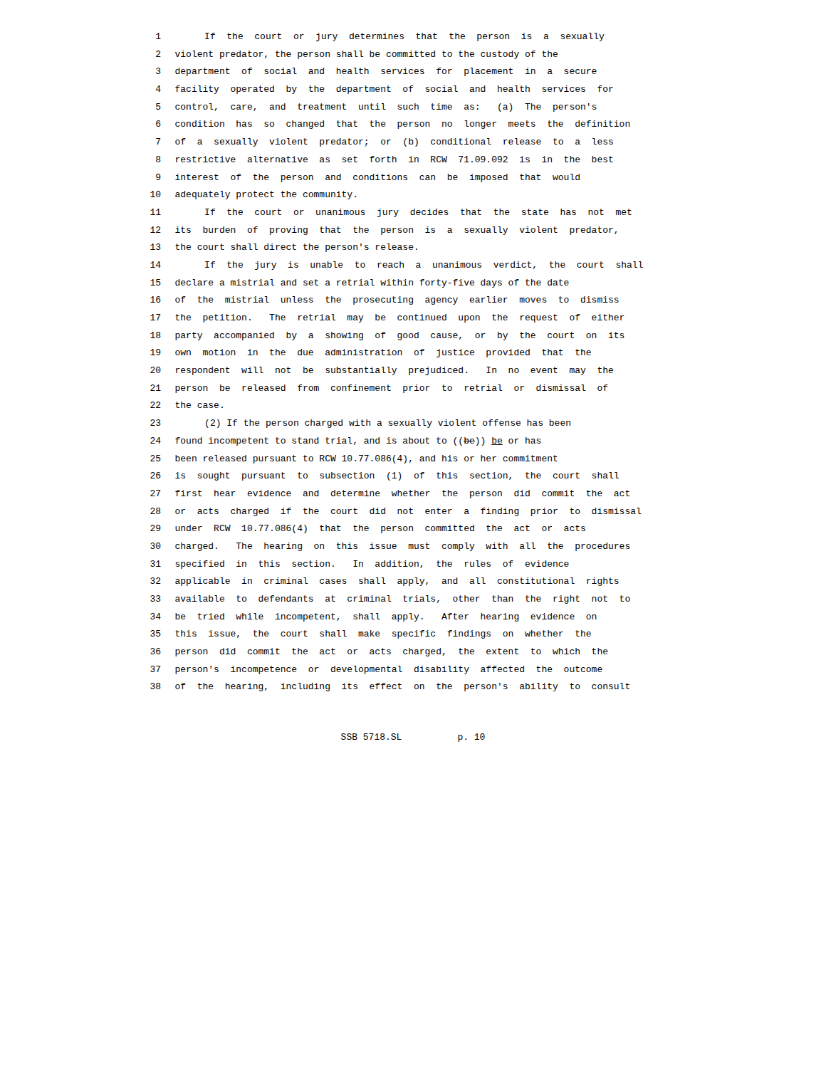If the court or jury determines that the person is a sexually
violent predator, the person shall be committed to the custody of the
department of social and health services for placement in a secure
facility operated by the department of social and health services for
control, care, and treatment until such time as: (a) The person's
condition has so changed that the person no longer meets the definition
of a sexually violent predator; or (b) conditional release to a less
restrictive alternative as set forth in RCW 71.09.092 is in the best
interest of the person and conditions can be imposed that would
adequately protect the community.
If the court or unanimous jury decides that the state has not met
its burden of proving that the person is a sexually violent predator,
the court shall direct the person's release.
If the jury is unable to reach a unanimous verdict, the court shall
declare a mistrial and set a retrial within forty-five days of the date
of the mistrial unless the prosecuting agency earlier moves to dismiss
the petition. The retrial may be continued upon the request of either
party accompanied by a showing of good cause, or by the court on its
own motion in the due administration of justice provided that the
respondent will not be substantially prejudiced. In no event may the
person be released from confinement prior to retrial or dismissal of
the case.
(2) If the person charged with a sexually violent offense has been
found incompetent to stand trial, and is about to ((be)) be or has
been released pursuant to RCW 10.77.086(4), and his or her commitment
is sought pursuant to subsection (1) of this section, the court shall
first hear evidence and determine whether the person did commit the act
or acts charged if the court did not enter a finding prior to dismissal
under RCW 10.77.086(4) that the person committed the act or acts
charged. The hearing on this issue must comply with all the procedures
specified in this section. In addition, the rules of evidence
applicable in criminal cases shall apply, and all constitutional rights
available to defendants at criminal trials, other than the right not to
be tried while incompetent, shall apply. After hearing evidence on
this issue, the court shall make specific findings on whether the
person did commit the act or acts charged, the extent to which the
person's incompetence or developmental disability affected the outcome
of the hearing, including its effect on the person's ability to consult
SSB 5718.SL p. 10